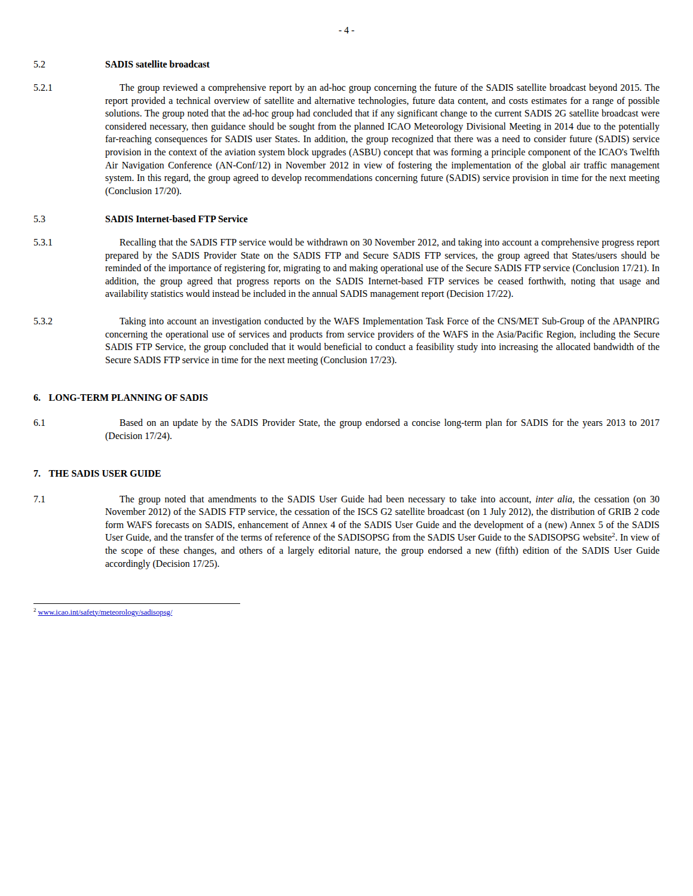- 4 -
5.2 SADIS satellite broadcast
5.2.1 The group reviewed a comprehensive report by an ad-hoc group concerning the future of the SADIS satellite broadcast beyond 2015. The report provided a technical overview of satellite and alternative technologies, future data content, and costs estimates for a range of possible solutions. The group noted that the ad-hoc group had concluded that if any significant change to the current SADIS 2G satellite broadcast were considered necessary, then guidance should be sought from the planned ICAO Meteorology Divisional Meeting in 2014 due to the potentially far-reaching consequences for SADIS user States. In addition, the group recognized that there was a need to consider future (SADIS) service provision in the context of the aviation system block upgrades (ASBU) concept that was forming a principle component of the ICAO's Twelfth Air Navigation Conference (AN-Conf/12) in November 2012 in view of fostering the implementation of the global air traffic management system. In this regard, the group agreed to develop recommendations concerning future (SADIS) service provision in time for the next meeting (Conclusion 17/20).
5.3 SADIS Internet-based FTP Service
5.3.1 Recalling that the SADIS FTP service would be withdrawn on 30 November 2012, and taking into account a comprehensive progress report prepared by the SADIS Provider State on the SADIS FTP and Secure SADIS FTP services, the group agreed that States/users should be reminded of the importance of registering for, migrating to and making operational use of the Secure SADIS FTP service (Conclusion 17/21). In addition, the group agreed that progress reports on the SADIS Internet-based FTP services be ceased forthwith, noting that usage and availability statistics would instead be included in the annual SADIS management report (Decision 17/22).
5.3.2 Taking into account an investigation conducted by the WAFS Implementation Task Force of the CNS/MET Sub-Group of the APANPIRG concerning the operational use of services and products from service providers of the WAFS in the Asia/Pacific Region, including the Secure SADIS FTP Service, the group concluded that it would beneficial to conduct a feasibility study into increasing the allocated bandwidth of the Secure SADIS FTP service in time for the next meeting (Conclusion 17/23).
6. LONG-TERM PLANNING OF SADIS
6.1 Based on an update by the SADIS Provider State, the group endorsed a concise long-term plan for SADIS for the years 2013 to 2017 (Decision 17/24).
7. THE SADIS USER GUIDE
7.1 The group noted that amendments to the SADIS User Guide had been necessary to take into account, inter alia, the cessation (on 30 November 2012) of the SADIS FTP service, the cessation of the ISCS G2 satellite broadcast (on 1 July 2012), the distribution of GRIB 2 code form WAFS forecasts on SADIS, enhancement of Annex 4 of the SADIS User Guide and the development of a (new) Annex 5 of the SADIS User Guide, and the transfer of the terms of reference of the SADISOPSG from the SADIS User Guide to the SADISOPSG website2. In view of the scope of these changes, and others of a largely editorial nature, the group endorsed a new (fifth) edition of the SADIS User Guide accordingly (Decision 17/25).
2 www.icao.int/safety/meteorology/sadisopsg/